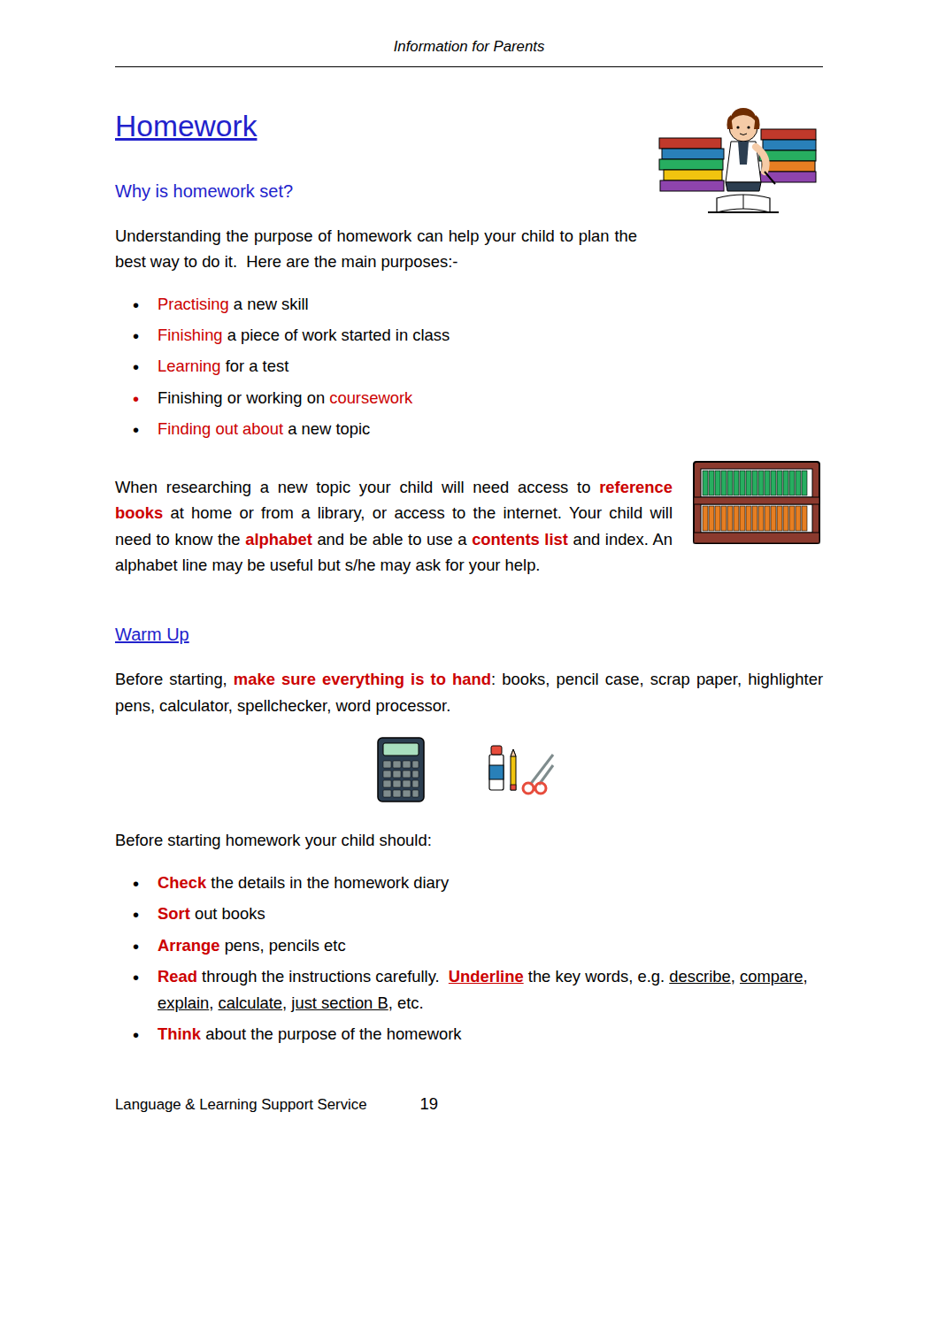Information for Parents
Homework
Why is homework set?
Understanding the purpose of homework can help your child to plan the best way to do it. Here are the main purposes:-
Practising a new skill
Finishing a piece of work started in class
Learning for a test
Finishing or working on coursework
Finding out about a new topic
When researching a new topic your child will need access to reference books at home or from a library, or access to the internet. Your child will need to know the alphabet and be able to use a contents list and index. An alphabet line may be useful but s/he may ask for your help.
Warm Up
Before starting, make sure everything is to hand: books, pencil case, scrap paper, highlighter pens, calculator, spellchecker, word processor.
Before starting homework your child should:
Check the details in the homework diary
Sort out books
Arrange pens, pencils etc
Read through the instructions carefully. Underline the key words, e.g. describe, compare, explain, calculate, just section B, etc.
Think about the purpose of the homework
Language & Learning Support Service 19